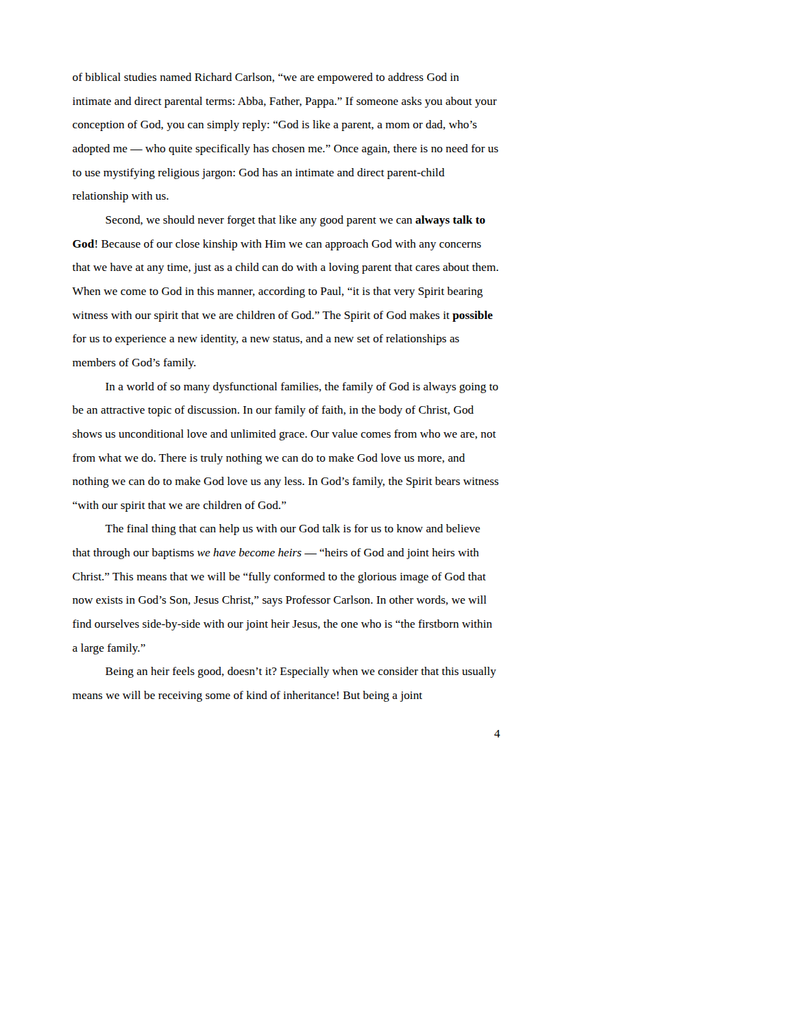of biblical studies named Richard Carlson, “we are empowered to address God in intimate and direct parental terms: Abba, Father, Pappa.” If someone asks you about your conception of God, you can simply reply: “God is like a parent, a mom or dad, who’s adopted me — who quite specifically has chosen me.” Once again, there is no need for us to use mystifying religious jargon: God has an intimate and direct parent-child relationship with us.
Second, we should never forget that like any good parent we can always talk to God! Because of our close kinship with Him we can approach God with any concerns that we have at any time, just as a child can do with a loving parent that cares about them. When we come to God in this manner, according to Paul, “it is that very Spirit bearing witness with our spirit that we are children of God.” The Spirit of God makes it possible for us to experience a new identity, a new status, and a new set of relationships as members of God’s family.
In a world of so many dysfunctional families, the family of God is always going to be an attractive topic of discussion. In our family of faith, in the body of Christ, God shows us unconditional love and unlimited grace. Our value comes from who we are, not from what we do. There is truly nothing we can do to make God love us more, and nothing we can do to make God love us any less. In God’s family, the Spirit bears witness “with our spirit that we are children of God.”
The final thing that can help us with our God talk is for us to know and believe that through our baptisms we have become heirs — “heirs of God and joint heirs with Christ.” This means that we will be “fully conformed to the glorious image of God that now exists in God’s Son, Jesus Christ,” says Professor Carlson. In other words, we will find ourselves side-by-side with our joint heir Jesus, the one who is “the firstborn within a large family.”
Being an heir feels good, doesn’t it? Especially when we consider that this usually means we will be receiving some of kind of inheritance! But being a joint
4